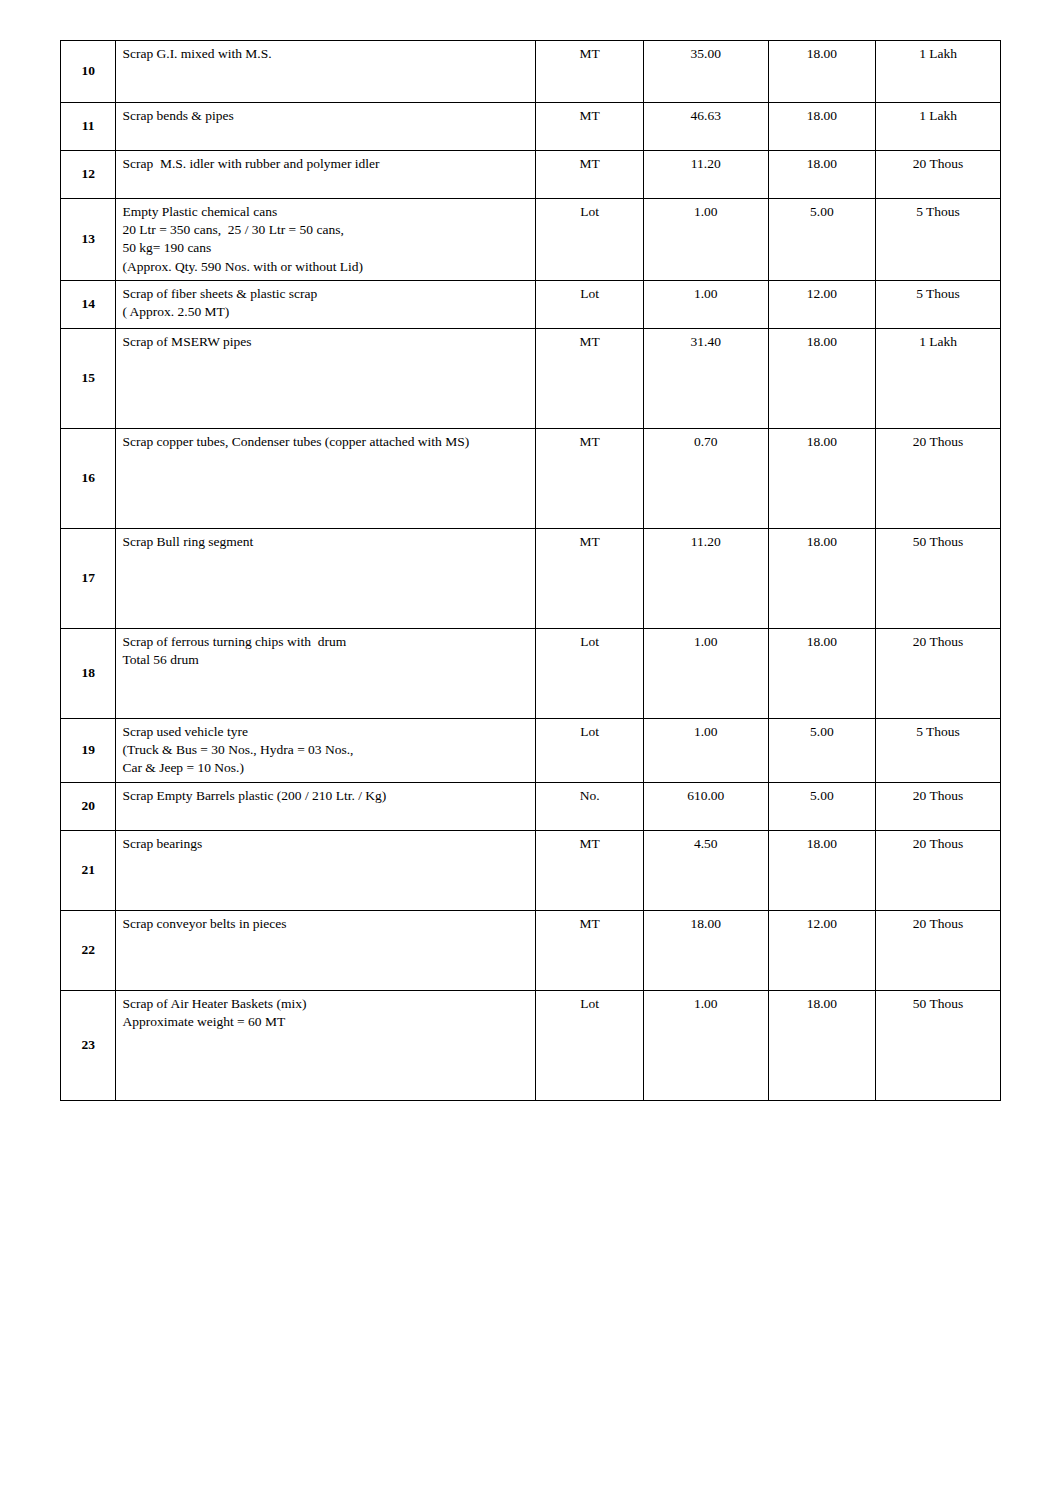| 10 | Scrap G.I. mixed with M.S. | MT | 35.00 | 18.00 | 1 Lakh |
| 11 | Scrap bends & pipes | MT | 46.63 | 18.00 | 1 Lakh |
| 12 | Scrap M.S. idler with rubber and polymer idler | MT | 11.20 | 18.00 | 20 Thous |
| 13 | Empty Plastic chemical cans 20 Ltr = 350 cans, 25 / 30 Ltr = 50 cans, 50 kg= 190 cans (Approx. Qty. 590 Nos. with or without Lid) | Lot | 1.00 | 5.00 | 5 Thous |
| 14 | Scrap of fiber sheets & plastic scrap ( Approx. 2.50 MT) | Lot | 1.00 | 12.00 | 5 Thous |
| 15 | Scrap of MSERW pipes | MT | 31.40 | 18.00 | 1 Lakh |
| 16 | Scrap copper tubes, Condenser tubes (copper attached with MS) | MT | 0.70 | 18.00 | 20 Thous |
| 17 | Scrap Bull ring segment | MT | 11.20 | 18.00 | 50 Thous |
| 18 | Scrap of ferrous turning chips with drum Total 56 drum | Lot | 1.00 | 18.00 | 20 Thous |
| 19 | Scrap used vehicle tyre (Truck & Bus = 30 Nos., Hydra = 03 Nos., Car & Jeep = 10 Nos.) | Lot | 1.00 | 5.00 | 5 Thous |
| 20 | Scrap Empty Barrels plastic (200 / 210 Ltr. / Kg) | No. | 610.00 | 5.00 | 20 Thous |
| 21 | Scrap bearings | MT | 4.50 | 18.00 | 20 Thous |
| 22 | Scrap conveyor belts in pieces | MT | 18.00 | 12.00 | 20 Thous |
| 23 | Scrap of Air Heater Baskets (mix) Approximate weight = 60 MT | Lot | 1.00 | 18.00 | 50 Thous |